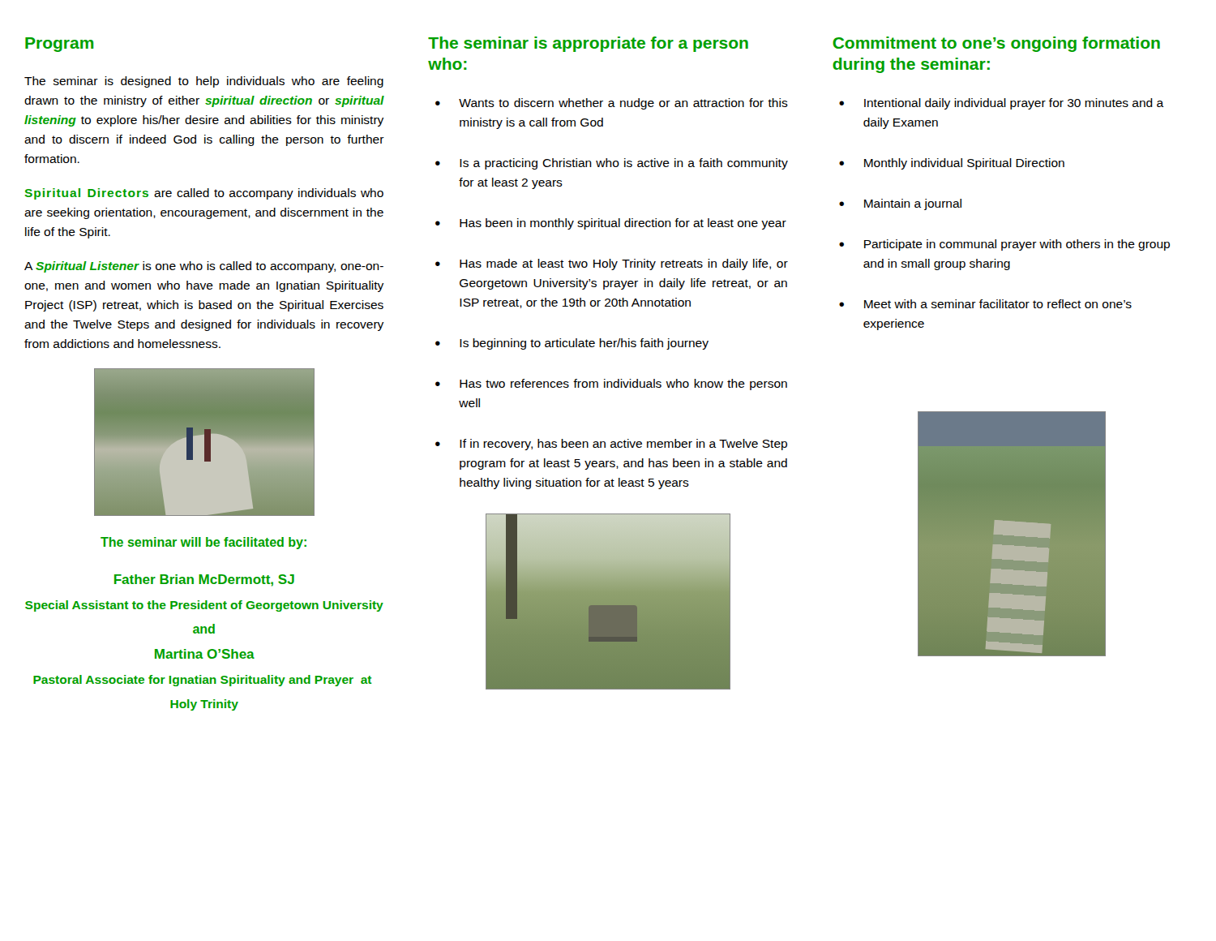Program
The seminar is designed to help individuals who are feeling drawn to the ministry of either spiritual direction or spiritual listening to explore his/her desire and abilities for this ministry and to discern if indeed God is calling the person to further formation.
Spiritual Directors are called to accompany individuals who are seeking orientation, encouragement, and discernment in the life of the Spirit.
A Spiritual Listener is one who is called to accompany, one-on-one, men and women who have made an Ignatian Spirituality Project (ISP) retreat, which is based on the Spiritual Exercises and the Twelve Steps and designed for individuals in recovery from addictions and homelessness.
The seminar will be facilitated by:
Father Brian McDermott, SJ
Special Assistant to the President of Georgetown University
and
Martina O’Shea
Pastoral Associate for Ignatian Spirituality and Prayer at Holy Trinity
The seminar is appropriate for a person who:
Wants to discern whether a nudge or an attraction for this ministry is a call from God
Is a practicing Christian who is active in a faith community for at least 2 years
Has been in monthly spiritual direction for at least one year
Has made at least two Holy Trinity retreats in daily life, or Georgetown University’s prayer in daily life retreat, or an ISP retreat, or the 19th or 20th Annotation
Is beginning to articulate her/his faith journey
Has two references from individuals who know the person well
If in recovery, has been an active member in a Twelve Step program for at least 5 years, and has been in a stable and healthy living situation for at least 5 years
Commitment to one’s ongoing formation during the seminar:
Intentional daily individual prayer for 30 minutes and a daily Examen
Monthly individual Spiritual Direction
Maintain a journal
Participate in communal prayer with others in the group and in small group sharing
Meet with a seminar facilitator to reflect on one’s experience